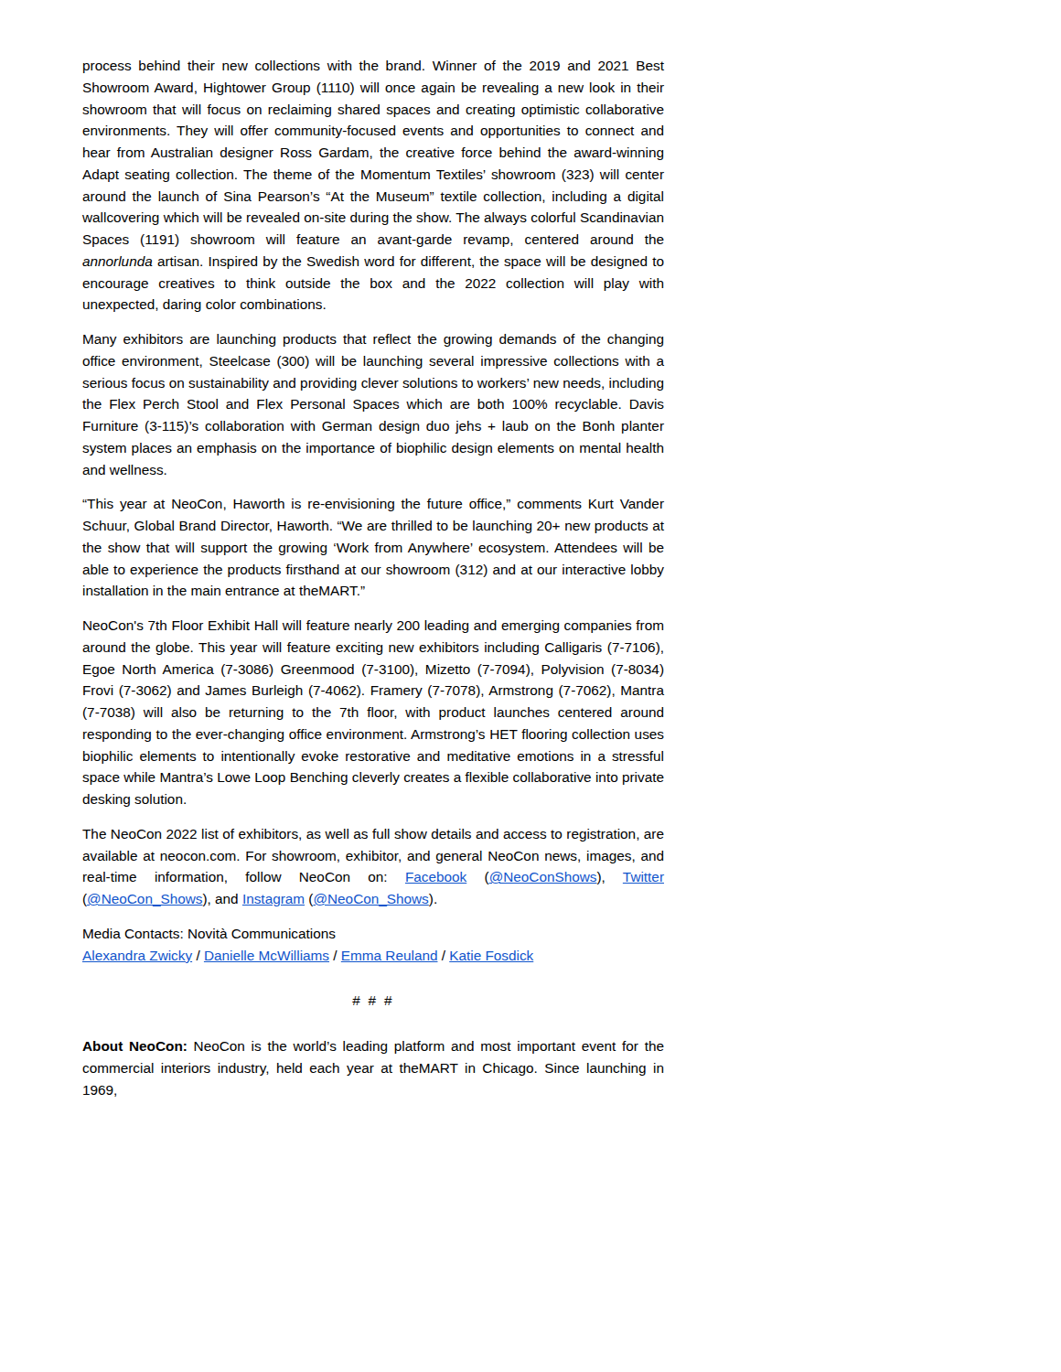process behind their new collections with the brand. Winner of the 2019 and 2021 Best Showroom Award, Hightower Group (1110) will once again be revealing a new look in their showroom that will focus on reclaiming shared spaces and creating optimistic collaborative environments. They will offer community-focused events and opportunities to connect and hear from Australian designer Ross Gardam, the creative force behind the award-winning Adapt seating collection. The theme of the Momentum Textiles’ showroom (323) will center around the launch of Sina Pearson’s “At the Museum” textile collection, including a digital wallcovering which will be revealed on-site during the show. The always colorful Scandinavian Spaces (1191) showroom will feature an avant-garde revamp, centered around the annorlunda artisan. Inspired by the Swedish word for different, the space will be designed to encourage creatives to think outside the box and the 2022 collection will play with unexpected, daring color combinations.
Many exhibitors are launching products that reflect the growing demands of the changing office environment, Steelcase (300) will be launching several impressive collections with a serious focus on sustainability and providing clever solutions to workers’ new needs, including the Flex Perch Stool and Flex Personal Spaces which are both 100% recyclable. Davis Furniture (3-115)’s collaboration with German design duo jehs + laub on the Bonh planter system places an emphasis on the importance of biophilic design elements on mental health and wellness.
“This year at NeoCon, Haworth is re-envisioning the future office,” comments Kurt Vander Schuur, Global Brand Director, Haworth. “We are thrilled to be launching 20+ new products at the show that will support the growing ‘Work from Anywhere’ ecosystem. Attendees will be able to experience the products firsthand at our showroom (312) and at our interactive lobby installation in the main entrance at theMART.”
NeoCon's 7th Floor Exhibit Hall will feature nearly 200 leading and emerging companies from around the globe. This year will feature exciting new exhibitors including Calligaris (7-7106), Egoe North America (7-3086) Greenmood (7-3100), Mizetto (7-7094), Polyvision (7-8034) Frovi (7-3062) and James Burleigh (7-4062). Framery (7-7078), Armstrong (7-7062), Mantra (7-7038) will also be returning to the 7th floor, with product launches centered around responding to the ever-changing office environment. Armstrong’s HET flooring collection uses biophilic elements to intentionally evoke restorative and meditative emotions in a stressful space while Mantra’s Lowe Loop Benching cleverly creates a flexible collaborative into private desking solution.
The NeoCon 2022 list of exhibitors, as well as full show details and access to registration, are available at neocon.com. For showroom, exhibitor, and general NeoCon news, images, and real-time information, follow NeoCon on: Facebook (@NeoConShows), Twitter (@NeoCon_Shows), and Instagram (@NeoCon_Shows).
Media Contacts: Novità Communications
Alexandra Zwicky / Danielle McWilliams / Emma Reuland / Katie Fosdick
# # #
About NeoCon: NeoCon is the world’s leading platform and most important event for the commercial interiors industry, held each year at theMART in Chicago. Since launching in 1969,